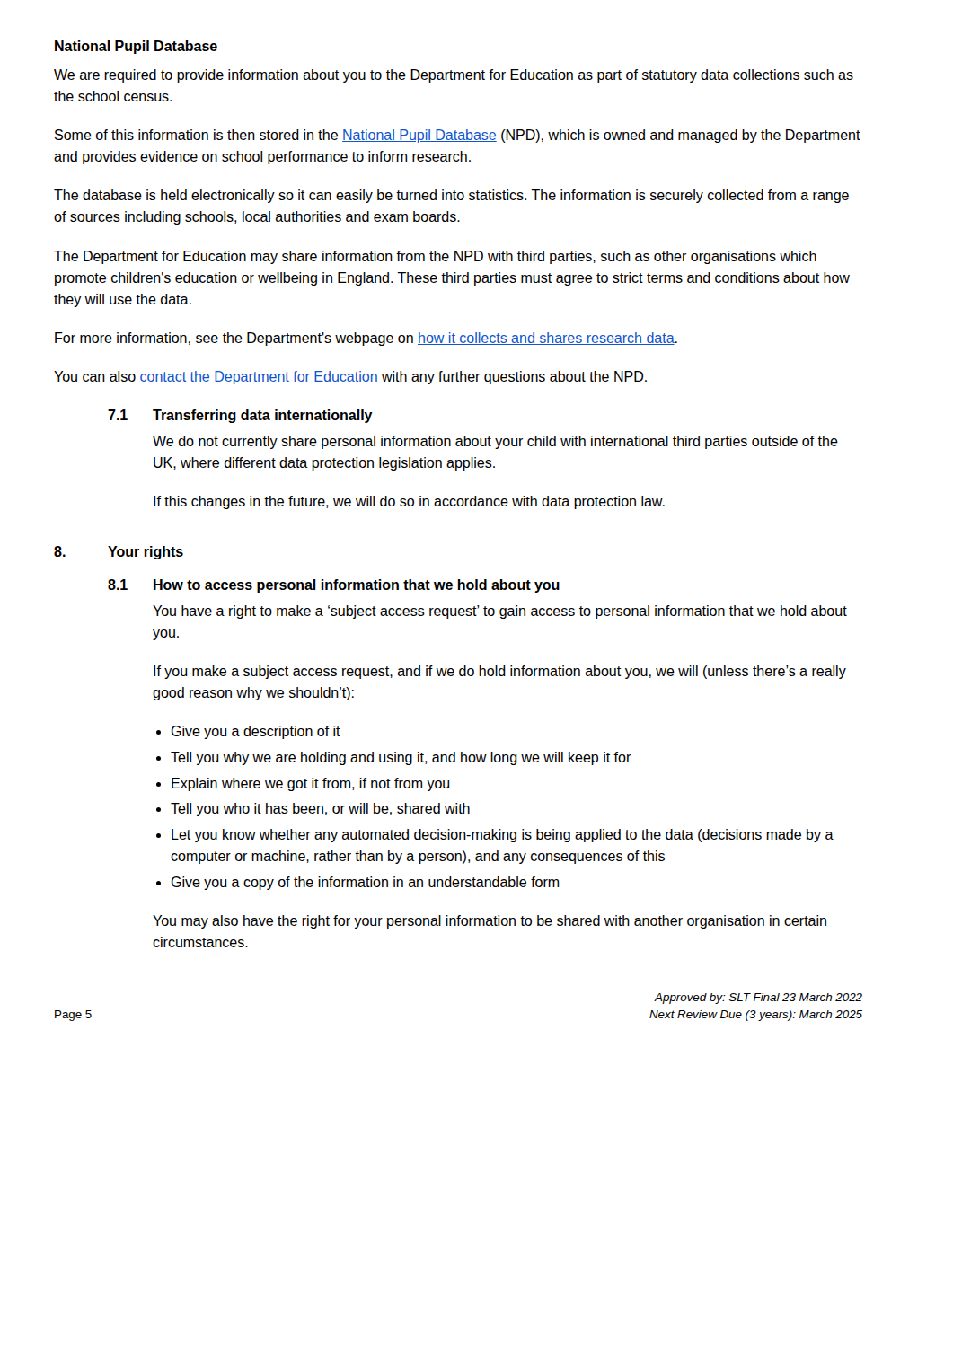National Pupil Database
We are required to provide information about you to the Department for Education as part of statutory data collections such as the school census.
Some of this information is then stored in the National Pupil Database (NPD), which is owned and managed by the Department and provides evidence on school performance to inform research.
The database is held electronically so it can easily be turned into statistics. The information is securely collected from a range of sources including schools, local authorities and exam boards.
The Department for Education may share information from the NPD with third parties, such as other organisations which promote children's education or wellbeing in England. These third parties must agree to strict terms and conditions about how they will use the data.
For more information, see the Department's webpage on how it collects and shares research data.
You can also contact the Department for Education with any further questions about the NPD.
7.1 Transferring data internationally
We do not currently share personal information about your child with international third parties outside of the UK, where different data protection legislation applies.
If this changes in the future, we will do so in accordance with data protection law.
8. Your rights
8.1 How to access personal information that we hold about you
You have a right to make a ‘subject access request’ to gain access to personal information that we hold about you.
If you make a subject access request, and if we do hold information about you, we will (unless there’s a really good reason why we shouldn’t):
Give you a description of it
Tell you why we are holding and using it, and how long we will keep it for
Explain where we got it from, if not from you
Tell you who it has been, or will be, shared with
Let you know whether any automated decision-making is being applied to the data (decisions made by a computer or machine, rather than by a person), and any consequences of this
Give you a copy of the information in an understandable form
You may also have the right for your personal information to be shared with another organisation in certain circumstances.
Page 5
Approved by: SLT Final 23 March 2022
Next Review Due (3 years): March 2025